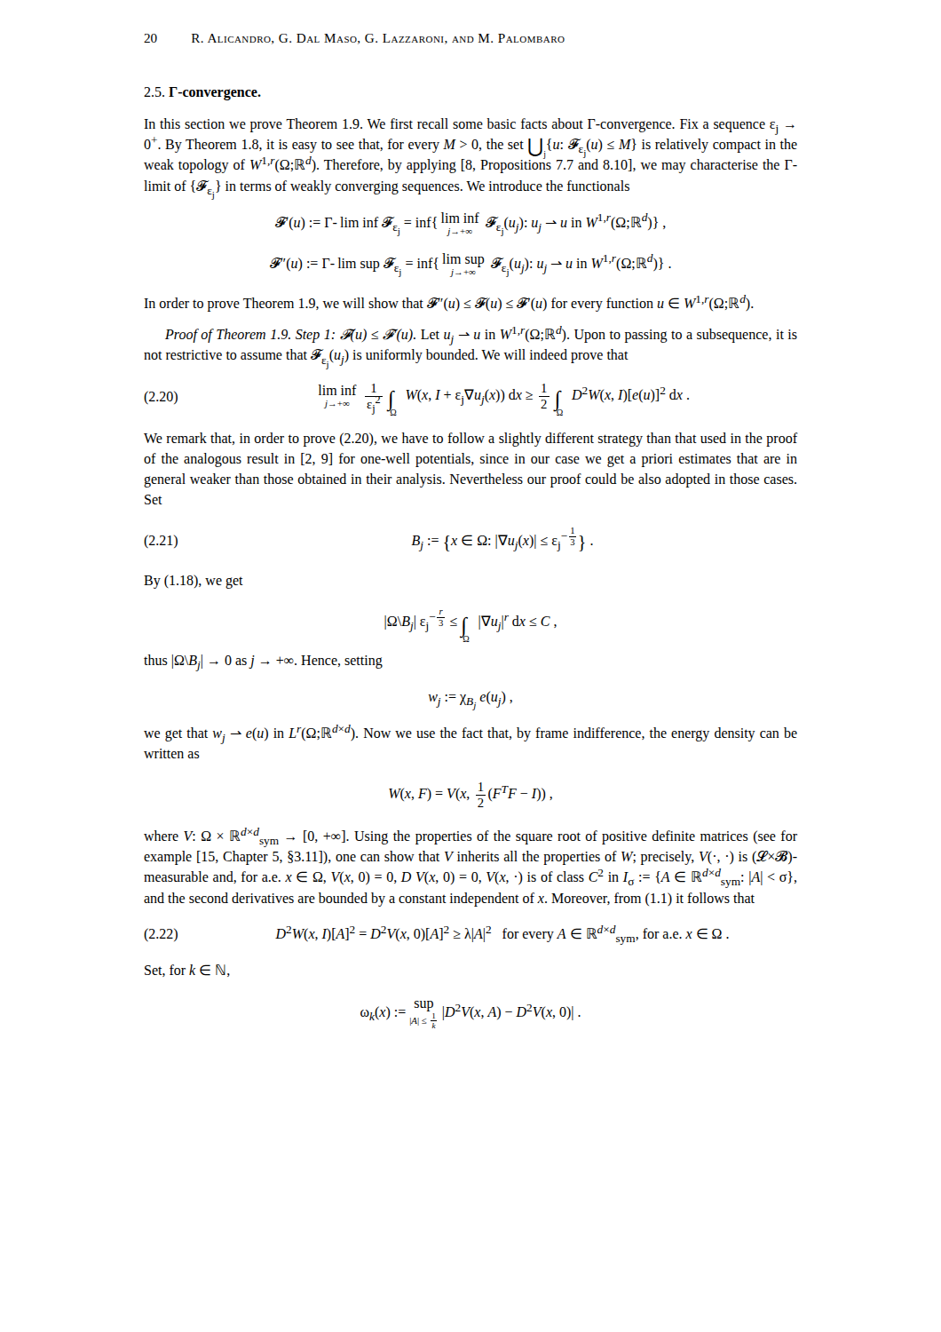20 R. Alicandro, G. Dal Maso, G. Lazzaroni, and M. Palombaro
2.5. Γ-convergence.
In this section we prove Theorem 1.9. We first recall some basic facts about Γ-convergence. Fix a sequence εj → 0+. By Theorem 1.8, it is easy to see that, for every M > 0, the set ⋃j{u: 𝓕εj(u) ≤ M} is relatively compact in the weak topology of W1,r(Ω;ℝd). Therefore, by applying [8, Propositions 7.7 and 8.10], we may characterise the Γ-limit of {𝓕εj} in terms of weakly converging sequences. We introduce the functionals
𝓕′(u) := Γ- lim inf 𝓕εj = inf{lim inf j→+∞ 𝓕εj(uj): uj ⇀ u in W1,r(Ω;ℝd)} ,
𝓕″(u) := Γ- lim sup 𝓕εj = inf{lim sup j→+∞ 𝓕εj(uj): uj ⇀ u in W1,r(Ω;ℝd)} .
In order to prove Theorem 1.9, we will show that 𝓕″(u) ≤ 𝓕(u) ≤ 𝓕′(u) for every function u ∈ W1,r(Ω;ℝd).
Proof of Theorem 1.9. Step 1: 𝓕(u) ≤ 𝓕′(u). Let uj ⇀ u in W1,r(Ω;ℝd). Upon to passing to a subsequence, it is not restrictive to assume that 𝓕εj(uj) is uniformly bounded. We will indeed prove that
(2.20) lim inf j→+∞ 1 εj2 ∫Ω W(x, I + εj∇uj(x)) dx ≥ 12 ∫Ω D2W(x, I)[e(u)]2 dx .
We remark that, in order to prove (2.20), we have to follow a slightly different strategy than that used in the proof of the analogous result in [2, 9] for one-well potentials, since in our case we get a priori estimates that are in general weaker than those obtained in their analysis. Nevertheless our proof could be also adopted in those cases. Set
(2.21) Bj := {x ∈ Ω: |∇uj(x)| ≤ εj−13} .
By (1.18), we get
|Ω\Bj| εj−r 3 ≤ ∫Ω |∇uj|r dx ≤ C ,
thus |Ω\Bj| → 0 as j → +∞. Hence, setting
wj := χBj e(uj) ,
we get that wj ⇀ e(u) in Lr(Ω;ℝd×d). Now we use the fact that, by frame indifference, the energy density can be written as
W(x, F) = V(x, 12(FTF − I)) ,
where V: Ω × ℝd×dsym → [0, +∞]. Using the properties of the square root of positive definite matrices (see for example [15, Chapter 5, §3.11]), one can show that V inherits all the properties of W; precisely, V(·, ·) is (𝓛×𝓑)-measurable and, for a.e. x ∈ Ω, V(x, 0) = 0, D V(x, 0) = 0, V(x, ·) is of class C2 in Iσ := {A ∈ ℝd×dsym: |A| < σ}, and the second derivatives are bounded by a constant independent of x. Moreover, from (1.1) it follows that
(2.22) D2W(x, I)[A]2 = D2V(x, 0)[A]2 ≥ λ|A|2 for every A ∈ ℝd×dsym, for a.e. x ∈ Ω .
Set, for k ∈ ℕ,
ωk(x) := sup|A| ≤ 1 k |D2V(x, A) − D2V(x, 0)| .